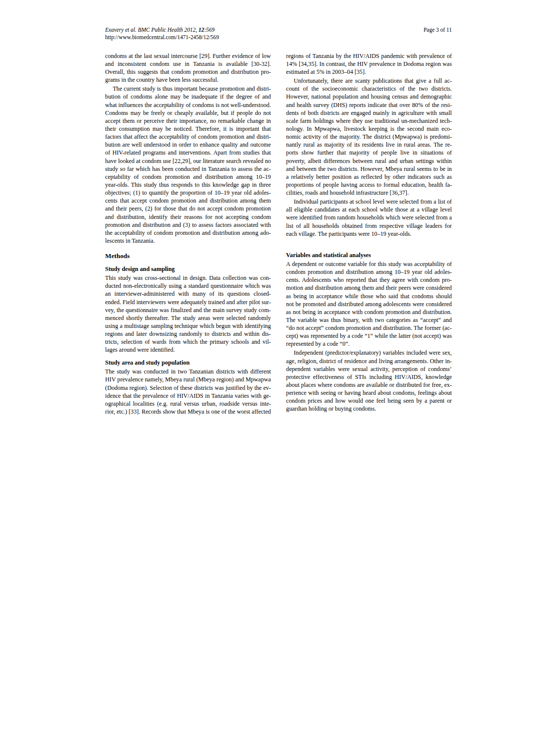Exavery et al. BMC Public Health 2012, 12:569
http://www.biomedcentral.com/1471-2458/12/569
Page 3 of 11
condoms at the last sexual intercourse [29]. Further evidence of low and inconsistent condom use in Tanzania is available [30-32]. Overall, this suggests that condom promotion and distribution programs in the country have been less successful.
The current study is thus important because promotion and distribution of condoms alone may be inadequate if the degree of and what influences the acceptability of condoms is not well-understood. Condoms may be freely or cheaply available, but if people do not accept them or perceive their importance, no remarkable change in their consumption may be noticed. Therefore, it is important that factors that affect the acceptability of condom promotion and distribution are well understood in order to enhance quality and outcome of HIV-related programs and interventions. Apart from studies that have looked at condom use [22,29], our literature search revealed no study so far which has been conducted in Tanzania to assess the acceptability of condom promotion and distribution among 10–19 year-olds. This study thus responds to this knowledge gap in three objectives; (1) to quantify the proportion of 10–19 year old adolescents that accept condom promotion and distribution among them and their peers, (2) for those that do not accept condom promotion and distribution, identify their reasons for not accepting condom promotion and distribution and (3) to assess factors associated with the acceptability of condom promotion and distribution among adolescents in Tanzania.
Methods
Study design and sampling
This study was cross-sectional in design. Data collection was conducted non-electronically using a standard questionnaire which was an interviewer-administered with many of its questions closed-ended. Field interviewers were adequately trained and after pilot survey, the questionnaire was finalized and the main survey study commenced shortly thereafter. The study areas were selected randomly using a multistage sampling technique which begun with identifying regions and later downsizing randomly to districts and within districts, selection of wards from which the primary schools and villages around were identified.
Study area and study population
The study was conducted in two Tanzanian districts with different HIV prevalence namely, Mbeya rural (Mbeya region) and Mpwapwa (Dodoma region). Selection of these districts was justified by the evidence that the prevalence of HIV/AIDS in Tanzania varies with geographical localities (e.g. rural versus urban, roadside versus interior, etc.) [33]. Records show that Mbeya is one of the worst affected regions of Tanzania by the HIV/AIDS pandemic with prevalence of 14% [34,35]. In contrast, the HIV prevalence in Dodoma region was estimated at 5% in 2003–04 [35].
Unfortunately, there are scanty publications that give a full account of the socioeconomic characteristics of the two districts. However, national population and housing census and demographic and health survey (DHS) reports indicate that over 80% of the residents of both districts are engaged mainly in agriculture with small scale farm holdings where they use traditional un-mechanized technology. In Mpwapwa, livestock keeping is the second main economic activity of the majority. The district (Mpwapwa) is predominantly rural as majority of its residents live in rural areas. The reports show further that majority of people live in situations of poverty, albeit differences between rural and urban settings within and between the two districts. However, Mbeya rural seems to be in a relatively better position as reflected by other indicators such as proportions of people having access to formal education, health facilities, roads and household infrastructure [36,37].
Individual participants at school level were selected from a list of all eligible candidates at each school while those at a village level were identified from random households which were selected from a list of all households obtained from respective village leaders for each village. The participants were 10–19 year-olds.
Variables and statistical analyses
A dependent or outcome variable for this study was acceptability of condom promotion and distribution among 10–19 year old adolescents. Adolescents who reported that they agree with condom promotion and distribution among them and their peers were considered as being in acceptance while those who said that condoms should not be promoted and distributed among adolescents were considered as not being in acceptance with condom promotion and distribution. The variable was thus binary, with two categories as “accept” and “do not accept” condom promotion and distribution. The former (accept) was represented by a code “1” while the latter (not accept) was represented by a code “0”.
Independent (predictor/explanatory) variables included were sex, age, religion, district of residence and living arrangements. Other independent variables were sexual activity, perception of condoms’ protective effectiveness of STIs including HIV/AIDS, knowledge about places where condoms are available or distributed for free, experience with seeing or having heard about condoms, feelings about condom prices and how would one feel being seen by a parent or guardian holding or buying condoms.